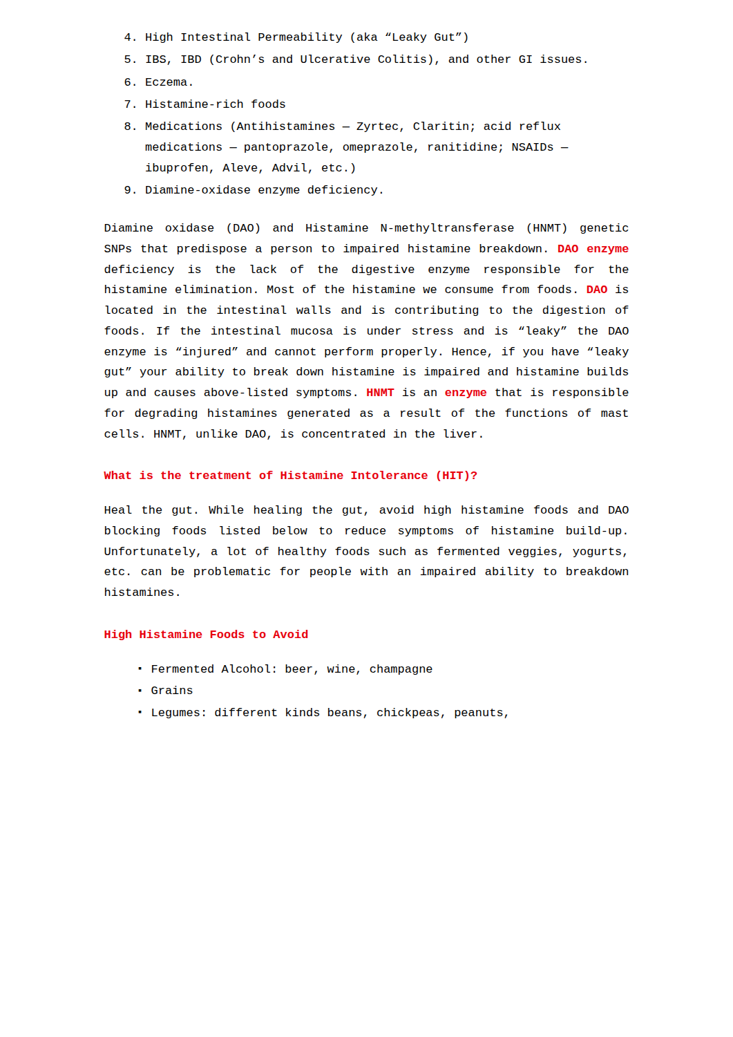High Intestinal Permeability (aka “Leaky Gut”)
IBS, IBD (Crohn’s and Ulcerative Colitis), and other GI issues.
Eczema.
Histamine-rich foods
Medications (Antihistamines — Zyrtec, Claritin; acid reflux medications — pantoprazole, omeprazole, ranitidine; NSAIDs — ibuprofen, Aleve, Advil, etc.)
Diamine-oxidase enzyme deficiency.
Diamine oxidase (DAO) and Histamine N-methyltransferase (HNMT) genetic SNPs that predispose a person to impaired histamine breakdown. DAO enzyme deficiency is the lack of the digestive enzyme responsible for the histamine elimination. Most of the histamine we consume from foods. DAO is located in the intestinal walls and is contributing to the digestion of foods. If the intestinal mucosa is under stress and is “leaky” the DAO enzyme is “injured” and cannot perform properly. Hence, if you have “leaky gut” your ability to break down histamine is impaired and histamine builds up and causes above-listed symptoms. HNMT is an enzyme that is responsible for degrading histamines generated as a result of the functions of mast cells. HNMT, unlike DAO, is concentrated in the liver.
What is the treatment of Histamine Intolerance (HIT)?
Heal the gut. While healing the gut, avoid high histamine foods and DAO blocking foods listed below to reduce symptoms of histamine build-up. Unfortunately, a lot of healthy foods such as fermented veggies, yogurts, etc. can be problematic for people with an impaired ability to breakdown histamines.
High Histamine Foods to Avoid
Fermented Alcohol: beer, wine, champagne
Grains
Legumes: different kinds beans, chickpeas, peanuts,